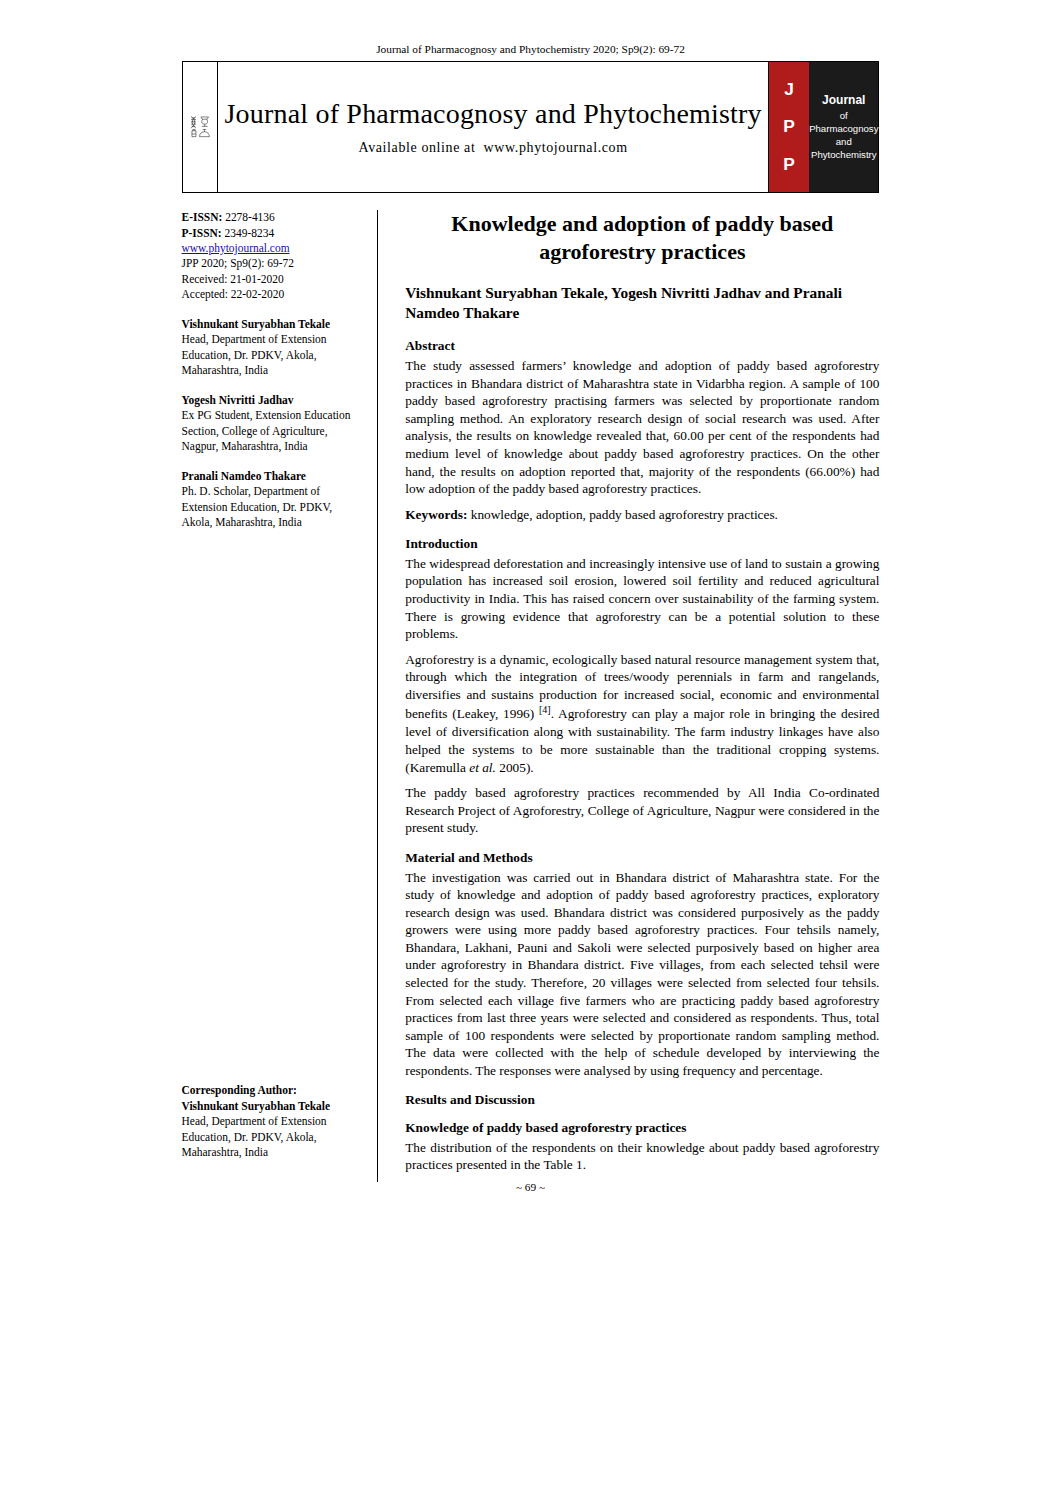Journal of Pharmacognosy and Phytochemistry 2020; Sp9(2): 69-72
Journal of Pharmacognosy and Phytochemistry
Available online at www.phytojournal.com
J P P
Journal
of
Pharmacognosy
and
Phytochemistry
E-ISSN: 2278-4136
P-ISSN: 2349-8234
www.phytojournal.com
JPP 2020; Sp9(2): 69-72
Received: 21-01-2020
Accepted: 22-02-2020
Vishnukant Suryabhan Tekale
Head, Department of Extension Education, Dr. PDKV, Akola, Maharashtra, India
Yogesh Nivritti Jadhav
Ex PG Student, Extension Education Section, College of Agriculture, Nagpur, Maharashtra, India
Pranali Namdeo Thakare
Ph. D. Scholar, Department of Extension Education, Dr. PDKV, Akola, Maharashtra, India
Knowledge and adoption of paddy based agroforestry practices
Vishnukant Suryabhan Tekale, Yogesh Nivritti Jadhav and Pranali Namdeo Thakare
Abstract
The study assessed farmers’ knowledge and adoption of paddy based agroforestry practices in Bhandara district of Maharashtra state in Vidarbha region. A sample of 100 paddy based agroforestry practising farmers was selected by proportionate random sampling method. An exploratory research design of social research was used. After analysis, the results on knowledge revealed that, 60.00 per cent of the respondents had medium level of knowledge about paddy based agroforestry practices. On the other hand, the results on adoption reported that, majority of the respondents (66.00%) had low adoption of the paddy based agroforestry practices.
Keywords: knowledge, adoption, paddy based agroforestry practices.
Introduction
The widespread deforestation and increasingly intensive use of land to sustain a growing population has increased soil erosion, lowered soil fertility and reduced agricultural productivity in India. This has raised concern over sustainability of the farming system. There is growing evidence that agroforestry can be a potential solution to these problems.
Agroforestry is a dynamic, ecologically based natural resource management system that, through which the integration of trees/woody perennials in farm and rangelands, diversifies and sustains production for increased social, economic and environmental benefits (Leakey, 1996) [4]. Agroforestry can play a major role in bringing the desired level of diversification along with sustainability. The farm industry linkages have also helped the systems to be more sustainable than the traditional cropping systems. (Karemulla et al. 2005).
The paddy based agroforestry practices recommended by All India Co-ordinated Research Project of Agroforestry, College of Agriculture, Nagpur were considered in the present study.
Material and Methods
The investigation was carried out in Bhandara district of Maharashtra state. For the study of knowledge and adoption of paddy based agroforestry practices, exploratory research design was used. Bhandara district was considered purposively as the paddy growers were using more paddy based agroforestry practices. Four tehsils namely, Bhandara, Lakhani, Pauni and Sakoli were selected purposively based on higher area under agroforestry in Bhandara district. Five villages, from each selected tehsil were selected for the study. Therefore, 20 villages were selected from selected four tehsils. From selected each village five farmers who are practicing paddy based agroforestry practices from last three years were selected and considered as respondents. Thus, total sample of 100 respondents were selected by proportionate random sampling method. The data were collected with the help of schedule developed by interviewing the respondents. The responses were analysed by using frequency and percentage.
Results and Discussion
Knowledge of paddy based agroforestry practices
The distribution of the respondents on their knowledge about paddy based agroforestry practices presented in the Table 1.
Corresponding Author:
Vishnukant Suryabhan Tekale
Head, Department of Extension Education, Dr. PDKV, Akola, Maharashtra, India
~ 69 ~